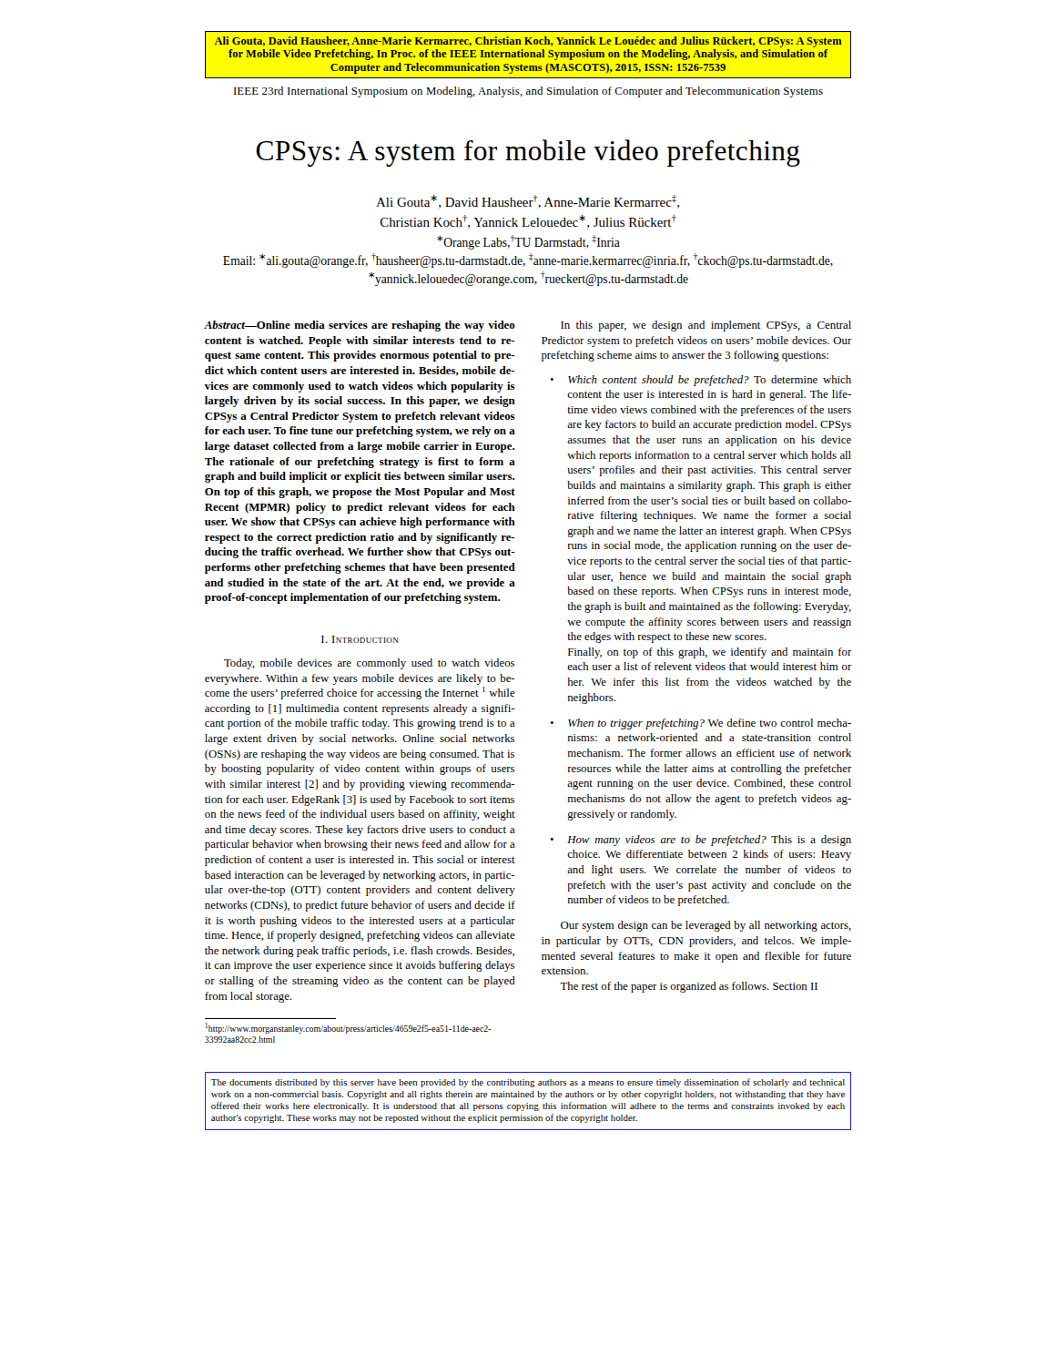Ali Gouta, David Hausheer, Anne-Marie Kermarrec, Christian Koch, Yannick Le Louédec and Julius Rückert, CPSys: A System for Mobile Video Prefetching, In Proc. of the IEEE International Symposium on the Modeling, Analysis, and Simulation of Computer and Telecommunication Systems (MASCOTS), 2015, ISSN: 1526-7539
IEEE 23rd International Symposium on Modeling, Analysis, and Simulation of Computer and Telecommunication Systems
CPSys: A system for mobile video prefetching
Ali Gouta∗, David Hausheer†, Anne-Marie Kermarrec‡,
Christian Koch†, Yannick Lelouedec∗, Julius Rückert†
∗Orange Labs,†TU Darmstadt, ‡Inria
Email: ∗ali.gouta@orange.fr, †hausheer@ps.tu-darmstadt.de, ‡anne-marie.kermarrec@inria.fr, †ckoch@ps.tu-darmstadt.de,
∗yannick.lelouedec@orange.com, †rueckert@ps.tu-darmstadt.de
Abstract—Online media services are reshaping the way video content is watched. People with similar interests tend to request same content. This provides enormous potential to predict which content users are interested in. Besides, mobile devices are commonly used to watch videos which popularity is largely driven by its social success. In this paper, we design CPSys a Central Predictor System to prefetch relevant videos for each user. To fine tune our prefetching system, we rely on a large dataset collected from a large mobile carrier in Europe. The rationale of our prefetching strategy is first to form a graph and build implicit or explicit ties between similar users. On top of this graph, we propose the Most Popular and Most Recent (MPMR) policy to predict relevant videos for each user. We show that CPSys can achieve high performance with respect to the correct prediction ratio and by significantly reducing the traffic overhead. We further show that CPSys outperforms other prefetching schemes that have been presented and studied in the state of the art. At the end, we provide a proof-of-concept implementation of our prefetching system.
I. Introduction
Today, mobile devices are commonly used to watch videos everywhere. Within a few years mobile devices are likely to become the users’ preferred choice for accessing the Internet 1 while according to [1] multimedia content represents already a significant portion of the mobile traffic today. This growing trend is to a large extent driven by social networks. Online social networks (OSNs) are reshaping the way videos are being consumed. That is by boosting popularity of video content within groups of users with similar interest [2] and by providing viewing recommendation for each user. EdgeRank [3] is used by Facebook to sort items on the news feed of the individual users based on affinity, weight and time decay scores. These key factors drive users to conduct a particular behavior when browsing their news feed and allow for a prediction of content a user is interested in. This social or interest based interaction can be leveraged by networking actors, in particular over-the-top (OTT) content providers and content delivery networks (CDNs), to predict future behavior of users and decide if it is worth pushing videos to the interested users at a particular time. Hence, if properly designed, prefetching videos can alleviate the network during peak traffic periods, i.e. flash crowds. Besides, it can improve the user experience since it avoids buffering delays or stalling of the streaming video as the content can be played from local storage.
1http://www.morganstanley.com/about/press/articles/4659e2f5-ea51-11de-aec2-33992aa82cc2.html
In this paper, we design and implement CPSys, a Central Predictor system to prefetch videos on users’ mobile devices. Our prefetching scheme aims to answer the 3 following questions:
Which content should be prefetched? To determine which content the user is interested in is hard in general. The lifetime video views combined with the preferences of the users are key factors to build an accurate prediction model. CPSys assumes that the user runs an application on his device which reports information to a central server which holds all users’ profiles and their past activities. This central server builds and maintains a similarity graph. This graph is either inferred from the user’s social ties or built based on collaborative filtering techniques. We name the former a social graph and we name the latter an interest graph. When CPSys runs in social mode, the application running on the user device reports to the central server the social ties of that particular user, hence we build and maintain the social graph based on these reports. When CPSys runs in interest mode, the graph is built and maintained as the following: Everyday, we compute the affinity scores between users and reassign the edges with respect to these new scores.
Finally, on top of this graph, we identify and maintain for each user a list of relevent videos that would interest him or her. We infer this list from the videos watched by the neighbors.
When to trigger prefetching? We define two control mechanisms: a network-oriented and a state-transition control mechanism. The former allows an efficient use of network resources while the latter aims at controlling the prefetcher agent running on the user device. Combined, these control mechanisms do not allow the agent to prefetch videos aggressively or randomly.
How many videos are to be prefetched? This is a design choice. We differentiate between 2 kinds of users: Heavy and light users. We correlate the number of videos to prefetch with the user’s past activity and conclude on the number of videos to be prefetched.
Our system design can be leveraged by all networking actors, in particular by OTTs, CDN providers, and telcos. We implemented several features to make it open and flexible for future extension.
The rest of the paper is organized as follows. Section II
The documents distributed by this server have been provided by the contributing authors as a means to ensure timely dissemination of scholarly and technical work on a non-commercial basis. Copyright and all rights therein are maintained by the authors or by other copyright holders, not withstanding that they have offered their works here electronically. It is understood that all persons copying this information will adhere to the terms and constraints invoked by each author's copyright. These works may not be reposted without the explicit permission of the copyright holder.